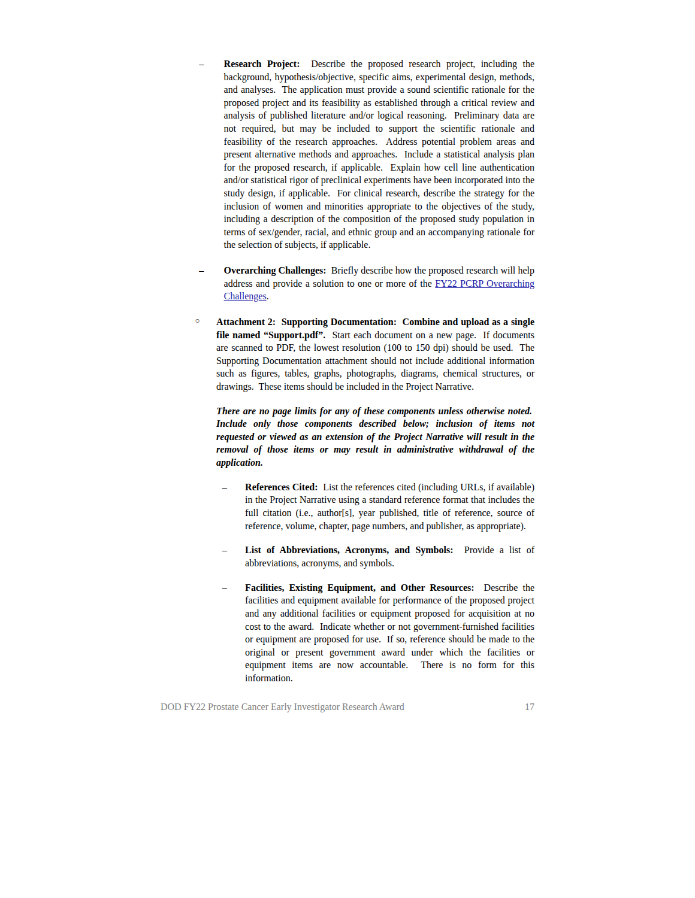Research Project: Describe the proposed research project, including the background, hypothesis/objective, specific aims, experimental design, methods, and analyses. The application must provide a sound scientific rationale for the proposed project and its feasibility as established through a critical review and analysis of published literature and/or logical reasoning. Preliminary data are not required, but may be included to support the scientific rationale and feasibility of the research approaches. Address potential problem areas and present alternative methods and approaches. Include a statistical analysis plan for the proposed research, if applicable. Explain how cell line authentication and/or statistical rigor of preclinical experiments have been incorporated into the study design, if applicable. For clinical research, describe the strategy for the inclusion of women and minorities appropriate to the objectives of the study, including a description of the composition of the proposed study population in terms of sex/gender, racial, and ethnic group and an accompanying rationale for the selection of subjects, if applicable.
Overarching Challenges: Briefly describe how the proposed research will help address and provide a solution to one or more of the FY22 PCRP Overarching Challenges.
Attachment 2: Supporting Documentation: Combine and upload as a single file named “Support.pdf”. Start each document on a new page. If documents are scanned to PDF, the lowest resolution (100 to 150 dpi) should be used. The Supporting Documentation attachment should not include additional information such as figures, tables, graphs, photographs, diagrams, chemical structures, or drawings. These items should be included in the Project Narrative.
There are no page limits for any of these components unless otherwise noted. Include only those components described below; inclusion of items not requested or viewed as an extension of the Project Narrative will result in the removal of those items or may result in administrative withdrawal of the application.
References Cited: List the references cited (including URLs, if available) in the Project Narrative using a standard reference format that includes the full citation (i.e., author[s], year published, title of reference, source of reference, volume, chapter, page numbers, and publisher, as appropriate).
List of Abbreviations, Acronyms, and Symbols: Provide a list of abbreviations, acronyms, and symbols.
Facilities, Existing Equipment, and Other Resources: Describe the facilities and equipment available for performance of the proposed project and any additional facilities or equipment proposed for acquisition at no cost to the award. Indicate whether or not government-furnished facilities or equipment are proposed for use. If so, reference should be made to the original or present government award under which the facilities or equipment items are now accountable. There is no form for this information.
DOD FY22 Prostate Cancer Early Investigator Research Award 17